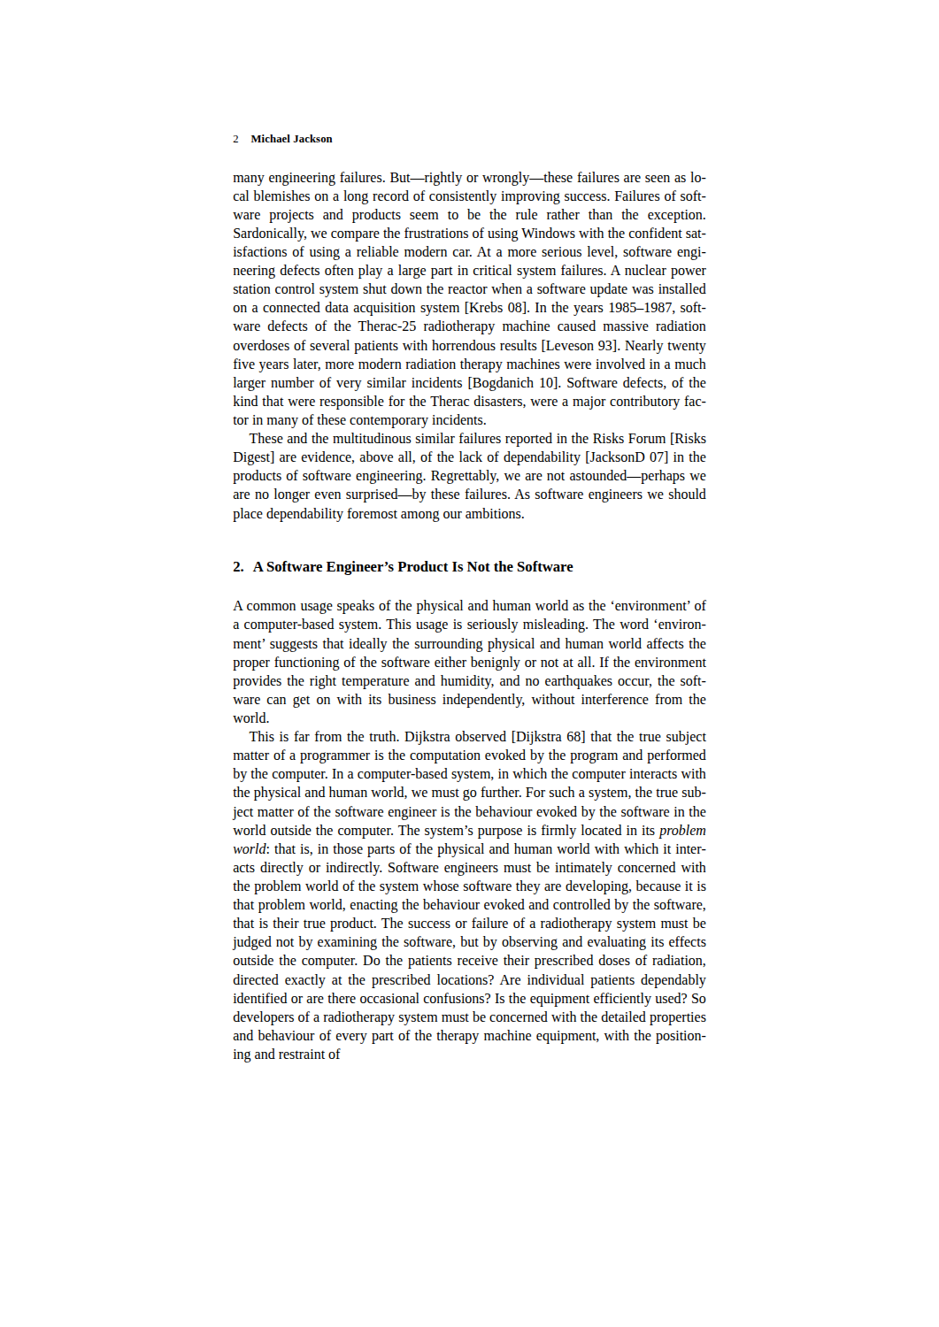2 Michael Jackson
many engineering failures. But—rightly or wrongly—these failures are seen as local blemishes on a long record of consistently improving success. Failures of software projects and products seem to be the rule rather than the exception. Sardonically, we compare the frustrations of using Windows with the confident satisfactions of using a reliable modern car. At a more serious level, software engineering defects often play a large part in critical system failures. A nuclear power station control system shut down the reactor when a software update was installed on a connected data acquisition system [Krebs 08]. In the years 1985–1987, software defects of the Therac-25 radiotherapy machine caused massive radiation overdoses of several patients with horrendous results [Leveson 93]. Nearly twenty five years later, more modern radiation therapy machines were involved in a much larger number of very similar incidents [Bogdanich 10]. Software defects, of the kind that were responsible for the Therac disasters, were a major contributory factor in many of these contemporary incidents.
These and the multitudinous similar failures reported in the Risks Forum [Risks Digest] are evidence, above all, of the lack of dependability [JacksonD 07] in the products of software engineering. Regrettably, we are not astounded—perhaps we are no longer even surprised—by these failures. As software engineers we should place dependability foremost among our ambitions.
2. A Software Engineer’s Product Is Not the Software
A common usage speaks of the physical and human world as the ‘environment’ of a computer-based system. This usage is seriously misleading. The word ‘environment’ suggests that ideally the surrounding physical and human world affects the proper functioning of the software either benignly or not at all. If the environment provides the right temperature and humidity, and no earthquakes occur, the software can get on with its business independently, without interference from the world.
This is far from the truth. Dijkstra observed [Dijkstra 68] that the true subject matter of a programmer is the computation evoked by the program and performed by the computer. In a computer-based system, in which the computer interacts with the physical and human world, we must go further. For such a system, the true subject matter of the software engineer is the behaviour evoked by the software in the world outside the computer. The system’s purpose is firmly located in its problem world: that is, in those parts of the physical and human world with which it interacts directly or indirectly. Software engineers must be intimately concerned with the problem world of the system whose software they are developing, because it is that problem world, enacting the behaviour evoked and controlled by the software, that is their true product. The success or failure of a radiotherapy system must be judged not by examining the software, but by observing and evaluating its effects outside the computer. Do the patients receive their prescribed doses of radiation, directed exactly at the prescribed locations? Are individual patients dependably identified or are there occasional confusions? Is the equipment efficiently used? So developers of a radiotherapy system must be concerned with the detailed properties and behaviour of every part of the therapy machine equipment, with the positioning and restraint of